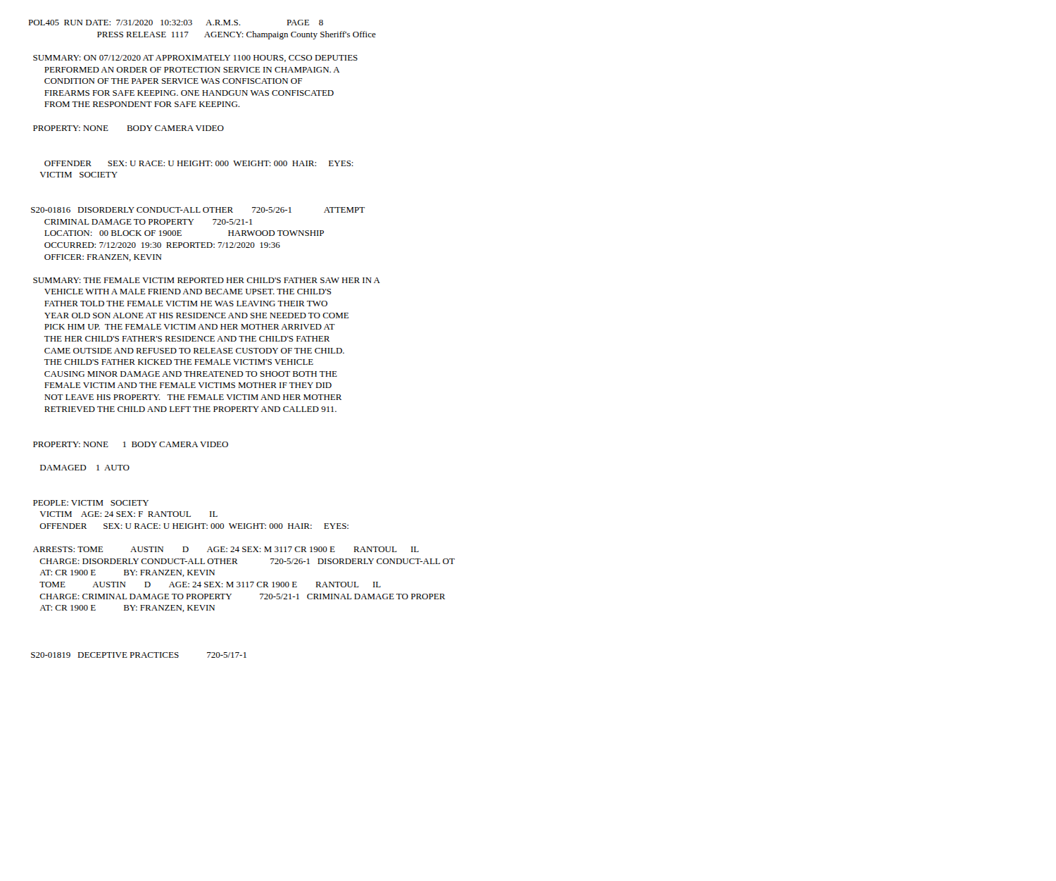POL405  RUN DATE:  7/31/2020   10:32:03      A.R.M.S.                    PAGE    8
                              PRESS RELEASE  1117       AGENCY: Champaign County Sheriff's Office

  SUMMARY: ON 07/12/2020 AT APPROXIMATELY 1100 HOURS, CCSO DEPUTIES
       PERFORMED AN ORDER OF PROTECTION SERVICE IN CHAMPAIGN. A
       CONDITION OF THE PAPER SERVICE WAS CONFISCATION OF
       FIREARMS FOR SAFE KEEPING. ONE HANDGUN WAS CONFISCATED
       FROM THE RESPONDENT FOR SAFE KEEPING.

  PROPERTY: NONE        BODY CAMERA VIDEO


       OFFENDER       SEX: U RACE: U HEIGHT: 000  WEIGHT: 000  HAIR:     EYES:
     VICTIM   SOCIETY


 S20-01816   DISORDERLY CONDUCT-ALL OTHER        720-5/26-1              ATTEMPT
       CRIMINAL DAMAGE TO PROPERTY        720-5/21-1
       LOCATION:   00 BLOCK OF 1900E                    HARWOOD TOWNSHIP
       OCCURRED: 7/12/2020  19:30  REPORTED: 7/12/2020  19:36
       OFFICER: FRANZEN, KEVIN

  SUMMARY: THE FEMALE VICTIM REPORTED HER CHILD'S FATHER SAW HER IN A
       VEHICLE WITH A MALE FRIEND AND BECAME UPSET. THE CHILD'S
       FATHER TOLD THE FEMALE VICTIM HE WAS LEAVING THEIR TWO
       YEAR OLD SON ALONE AT HIS RESIDENCE AND SHE NEEDED TO COME
       PICK HIM UP.  THE FEMALE VICTIM AND HER MOTHER ARRIVED AT
       THE HER CHILD'S FATHER'S RESIDENCE AND THE CHILD'S FATHER
       CAME OUTSIDE AND REFUSED TO RELEASE CUSTODY OF THE CHILD.
       THE CHILD'S FATHER KICKED THE FEMALE VICTIM'S VEHICLE
       CAUSING MINOR DAMAGE AND THREATENED TO SHOOT BOTH THE
       FEMALE VICTIM AND THE FEMALE VICTIMS MOTHER IF THEY DID
       NOT LEAVE HIS PROPERTY.   THE FEMALE VICTIM AND HER MOTHER
       RETRIEVED THE CHILD AND LEFT THE PROPERTY AND CALLED 911.


  PROPERTY: NONE      1  BODY CAMERA VIDEO

     DAMAGED    1  AUTO


  PEOPLE: VICTIM   SOCIETY
     VICTIM    AGE: 24 SEX: F  RANTOUL        IL
     OFFENDER       SEX: U RACE: U HEIGHT: 000  WEIGHT: 000  HAIR:     EYES:

  ARRESTS: TOME            AUSTIN        D        AGE: 24 SEX: M 3117 CR 1900 E        RANTOUL      IL
     CHARGE: DISORDERLY CONDUCT-ALL OTHER              720-5/26-1   DISORDERLY CONDUCT-ALL OT
     AT: CR 1900 E            BY: FRANZEN, KEVIN
     TOME            AUSTIN        D        AGE: 24 SEX: M 3117 CR 1900 E        RANTOUL      IL
     CHARGE: CRIMINAL DAMAGE TO PROPERTY            720-5/21-1   CRIMINAL DAMAGE TO PROPER
     AT: CR 1900 E            BY: FRANZEN, KEVIN



 S20-01819   DECEPTIVE PRACTICES            720-5/17-1